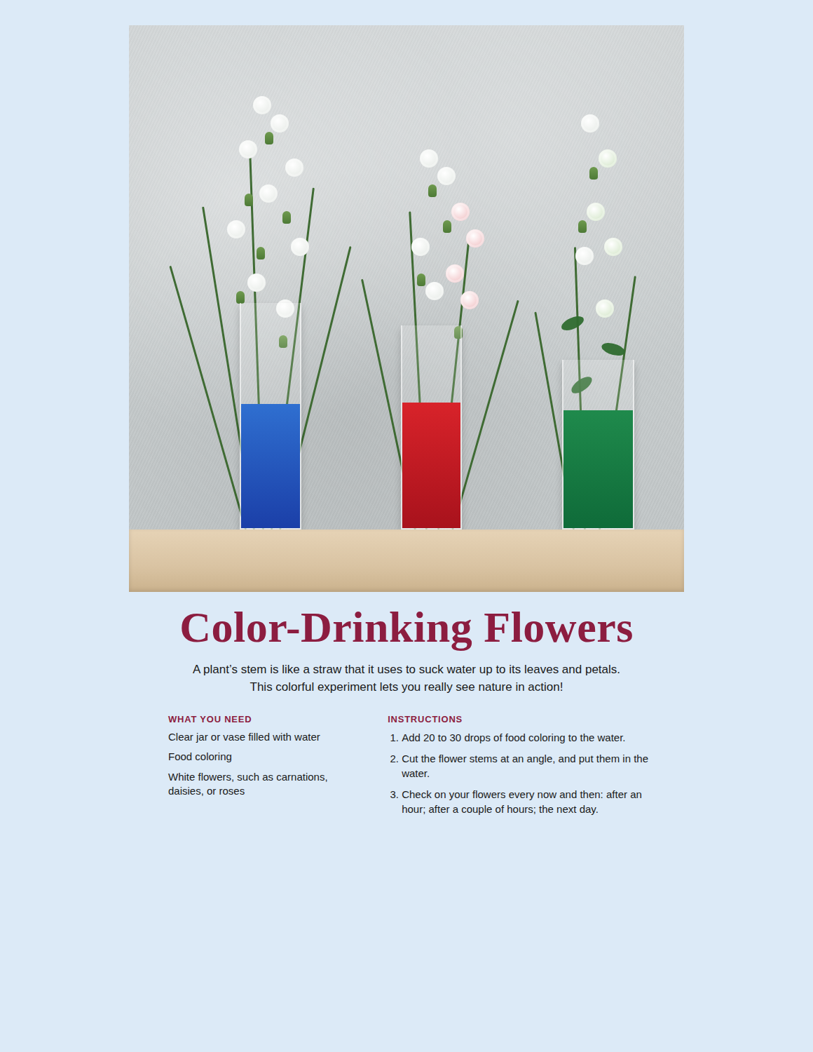Color-Drinking Flowers
A plant’s stem is like a straw that it uses to suck water up to its leaves and petals. This colorful experiment lets you really see nature in action!
What You Need
Clear jar or vase filled with water
Food coloring
White flowers, such as carnations, daisies, or roses
Instructions
Add 20 to 30 drops of food coloring to the water.
Cut the flower stems at an angle, and put them in the water.
Check on your flowers every now and then: after an hour; after a couple of hours; the next day.